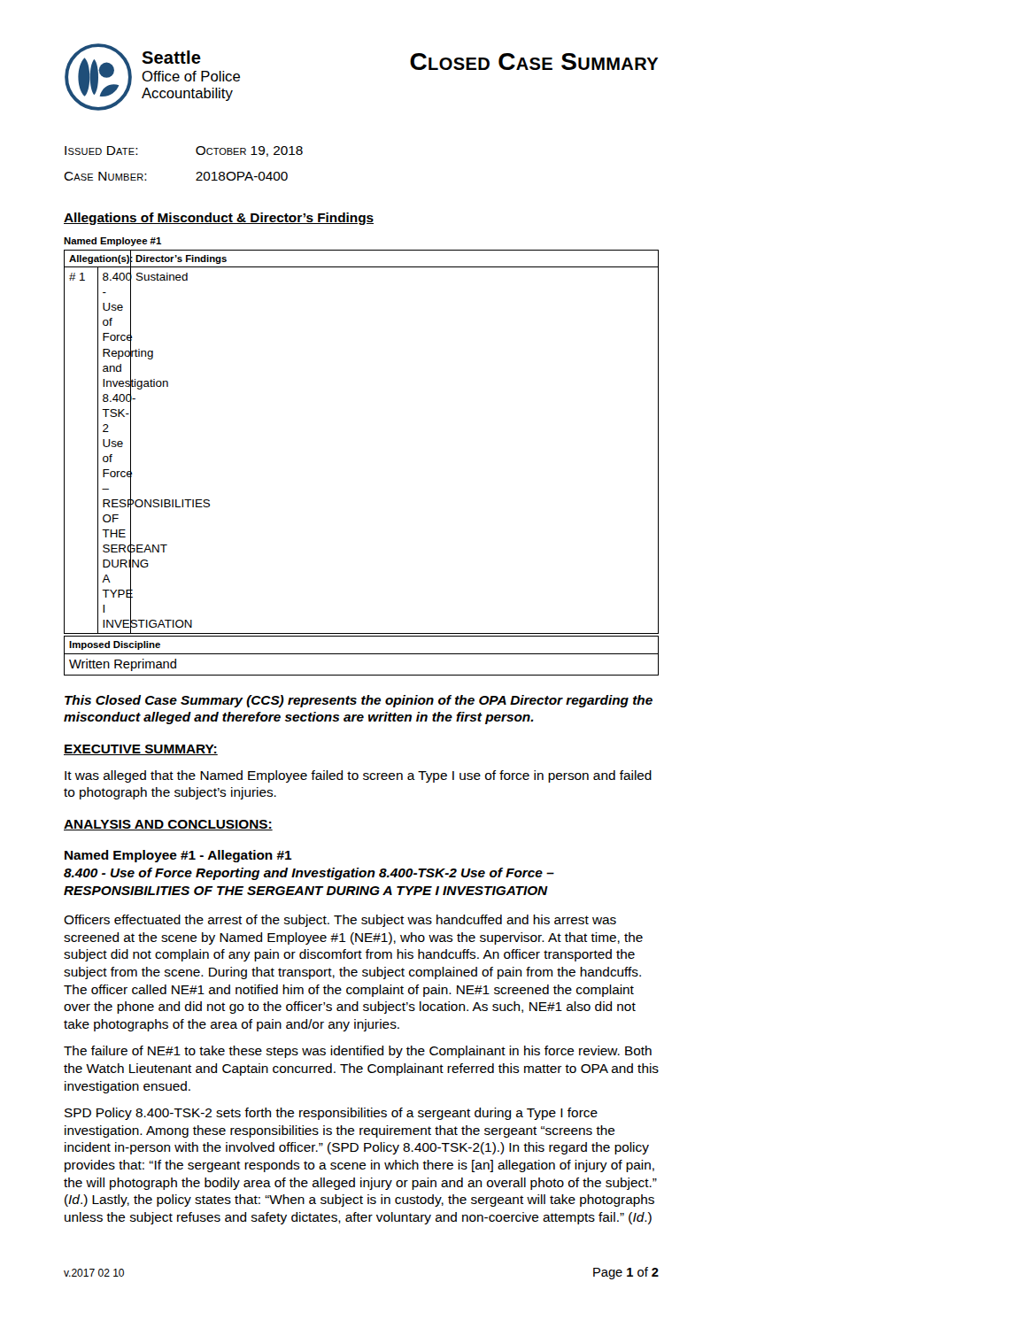Seattle
Office of Police
Accountability
Closed Case Summary
Issued Date:
October 19, 2018
Case Number:
2018OPA-0400
Allegations of Misconduct & Director’s Findings
Named Employee #1
| Allegation(s): | Director’s Findings |
| --- | --- |
| # 1 | 8.400 - Use of Force Reporting and Investigation 8.400-TSK-2 Use of Force –RESPONSIBILITIES OF THE SERGEANT DURING A TYPE I INVESTIGATION | Sustained |
Imposed Discipline
Written Reprimand
This Closed Case Summary (CCS) represents the opinion of the OPA Director regarding the misconduct alleged and therefore sections are written in the first person.
EXECUTIVE SUMMARY:
It was alleged that the Named Employee failed to screen a Type I use of force in person and failed to photograph the subject’s injuries.
ANALYSIS AND CONCLUSIONS:
Named Employee #1 - Allegation #1
8.400 - Use of Force Reporting and Investigation 8.400-TSK-2 Use of Force –RESPONSIBILITIES OF THE SERGEANT DURING A TYPE I INVESTIGATION
Officers effectuated the arrest of the subject. The subject was handcuffed and his arrest was screened at the scene by Named Employee #1 (NE#1), who was the supervisor. At that time, the subject did not complain of any pain or discomfort from his handcuffs. An officer transported the subject from the scene. During that transport, the subject complained of pain from the handcuffs. The officer called NE#1 and notified him of the complaint of pain. NE#1 screened the complaint over the phone and did not go to the officer’s and subject’s location. As such, NE#1 also did not take photographs of the area of pain and/or any injuries.
The failure of NE#1 to take these steps was identified by the Complainant in his force review. Both the Watch Lieutenant and Captain concurred. The Complainant referred this matter to OPA and this investigation ensued.
SPD Policy 8.400-TSK-2 sets forth the responsibilities of a sergeant during a Type I force investigation. Among these responsibilities is the requirement that the sergeant “screens the incident in-person with the involved officer.” (SPD Policy 8.400-TSK-2(1).) In this regard the policy provides that: “If the sergeant responds to a scene in which there is [an] allegation of injury of pain, the will photograph the bodily area of the alleged injury or pain and an overall photo of the subject.” (Id.) Lastly, the policy states that: “When a subject is in custody, the sergeant will take photographs unless the subject refuses and safety dictates, after voluntary and non-coercive attempts fail.” (Id.)
v.2017 02 10
Page 1 of 2